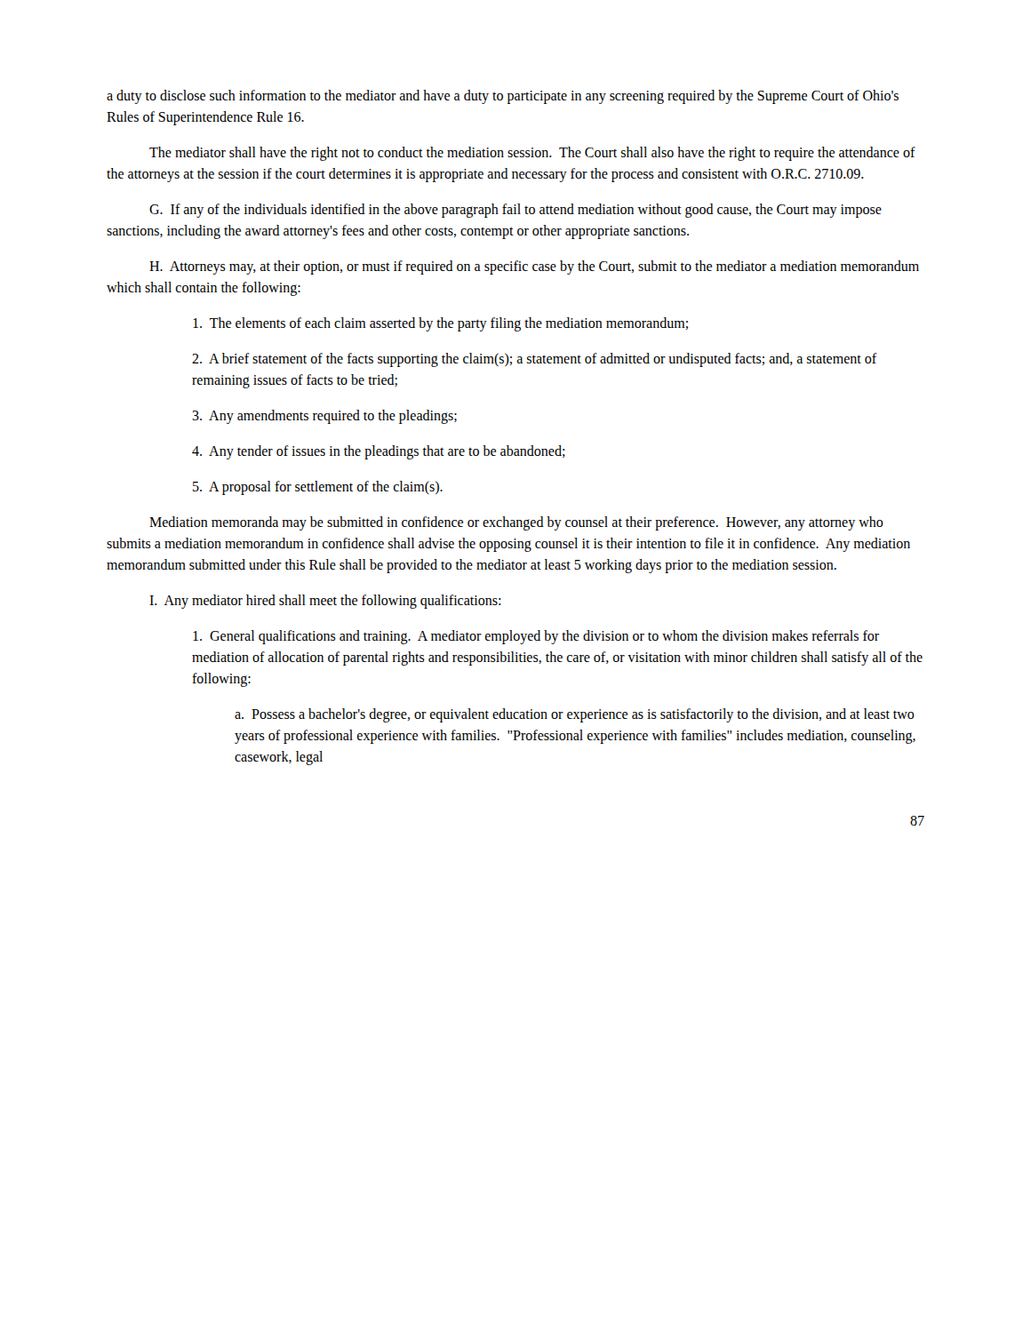a duty to disclose such information to the mediator and have a duty to participate in any screening required by the Supreme Court of Ohio's Rules of Superintendence Rule 16.
The mediator shall have the right not to conduct the mediation session. The Court shall also have the right to require the attendance of the attorneys at the session if the court determines it is appropriate and necessary for the process and consistent with O.R.C. 2710.09.
G. If any of the individuals identified in the above paragraph fail to attend mediation without good cause, the Court may impose sanctions, including the award attorney's fees and other costs, contempt or other appropriate sanctions.
H. Attorneys may, at their option, or must if required on a specific case by the Court, submit to the mediator a mediation memorandum which shall contain the following:
1. The elements of each claim asserted by the party filing the mediation memorandum;
2. A brief statement of the facts supporting the claim(s); a statement of admitted or undisputed facts; and, a statement of remaining issues of facts to be tried;
3. Any amendments required to the pleadings;
4. Any tender of issues in the pleadings that are to be abandoned;
5. A proposal for settlement of the claim(s).
Mediation memoranda may be submitted in confidence or exchanged by counsel at their preference. However, any attorney who submits a mediation memorandum in confidence shall advise the opposing counsel it is their intention to file it in confidence. Any mediation memorandum submitted under this Rule shall be provided to the mediator at least 5 working days prior to the mediation session.
I. Any mediator hired shall meet the following qualifications:
1. General qualifications and training. A mediator employed by the division or to whom the division makes referrals for mediation of allocation of parental rights and responsibilities, the care of, or visitation with minor children shall satisfy all of the following:
a. Possess a bachelor's degree, or equivalent education or experience as is satisfactorily to the division, and at least two years of professional experience with families. "Professional experience with families" includes mediation, counseling, casework, legal
87